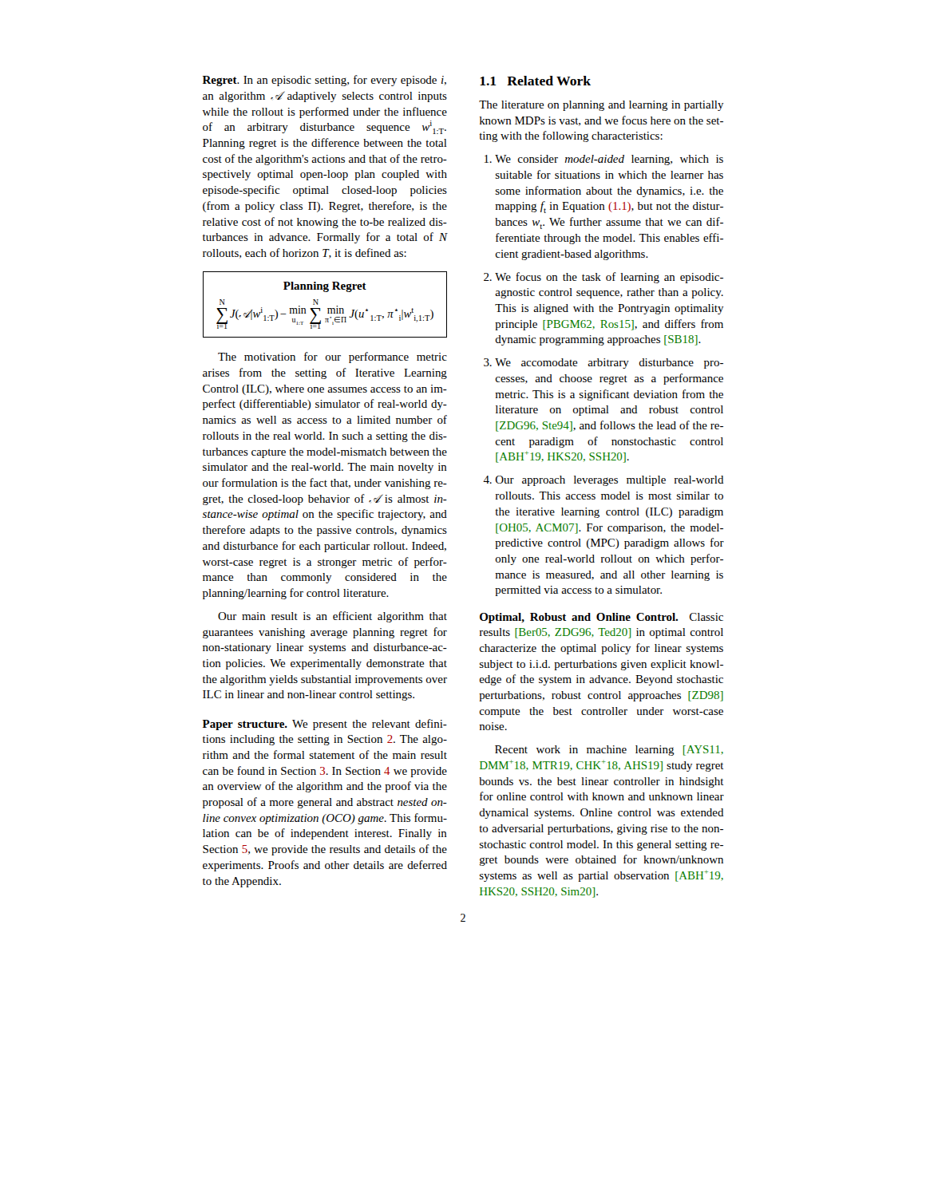Regret. In an episodic setting, for every episode i, an algorithm 𝒜 adaptively selects control inputs while the rollout is performed under the influence of an arbitrary disturbance sequence wi1:T. Planning regret is the difference between the total cost of the algorithm's actions and that of the retrospectively optimal open-loop plan coupled with episode-specific optimal closed-loop policies (from a policy class Π). Regret, therefore, is the relative cost of not knowing the to-be realized disturbances in advance. Formally for a total of N rollouts, each of horizon T, it is defined as:
Planning Regret
N∑i=1 J(𝒜|wi1:T) − min u1:T N∑i=1 min π⋆i∈Π J(u⋆1:T, π⋆i|wti,1:T)
The motivation for our performance metric arises from the setting of Iterative Learning Control (ILC), where one assumes access to an imperfect (differentiable) simulator of real-world dynamics as well as access to a limited number of rollouts in the real world. In such a setting the disturbances capture the model-mismatch between the simulator and the real-world. The main novelty in our formulation is the fact that, under vanishing regret, the closed-loop behavior of 𝒜 is almost instance-wise optimal on the specific trajectory, and therefore adapts to the passive controls, dynamics and disturbance for each particular rollout. Indeed, worst-case regret is a stronger metric of performance than commonly considered in the planning/learning for control literature.
Our main result is an efficient algorithm that guarantees vanishing average planning regret for non-stationary linear systems and disturbance-action policies. We experimentally demonstrate that the algorithm yields substantial improvements over ILC in linear and non-linear control settings.
Paper structure. We present the relevant definitions including the setting in Section 2. The algorithm and the formal statement of the main result can be found in Section 3. In Section 4 we provide an overview of the algorithm and the proof via the proposal of a more general and abstract nested online convex optimization (OCO) game. This formulation can be of independent interest. Finally in Section 5, we provide the results and details of the experiments. Proofs and other details are deferred to the Appendix.
1.1 Related Work
The literature on planning and learning in partially known MDPs is vast, and we focus here on the setting with the following characteristics:
We consider model-aided learning, which is suitable for situations in which the learner has some information about the dynamics, i.e. the mapping ft in Equation (1.1), but not the disturbances wt. We further assume that we can differentiate through the model. This enables efficient gradient-based algorithms.
We focus on the task of learning an episodic-agnostic control sequence, rather than a policy. This is aligned with the Pontryagin optimality principle [PBGM62, Ros15], and differs from dynamic programming approaches [SB18].
We accomodate arbitrary disturbance processes, and choose regret as a performance metric. This is a significant deviation from the literature on optimal and robust control [ZDG96, Ste94], and follows the lead of the recent paradigm of nonstochastic control [ABH+19, HKS20, SSH20].
Our approach leverages multiple real-world rollouts. This access model is most similar to the iterative learning control (ILC) paradigm [OH05, ACM07]. For comparison, the model-predictive control (MPC) paradigm allows for only one real-world rollout on which performance is measured, and all other learning is permitted via access to a simulator.
Optimal, Robust and Online Control. Classic results [Ber05, ZDG96, Ted20] in optimal control characterize the optimal policy for linear systems subject to i.i.d. perturbations given explicit knowledge of the system in advance. Beyond stochastic perturbations, robust control approaches [ZD98] compute the best controller under worst-case noise.
Recent work in machine learning [AYS11, DMM+18, MTR19, CHK+18, AHS19] study regret bounds vs. the best linear controller in hindsight for online control with known and unknown linear dynamical systems. Online control was extended to adversarial perturbations, giving rise to the nonstochastic control model. In this general setting regret bounds were obtained for known/unknown systems as well as partial observation [ABH+19, HKS20, SSH20, Sim20].
2